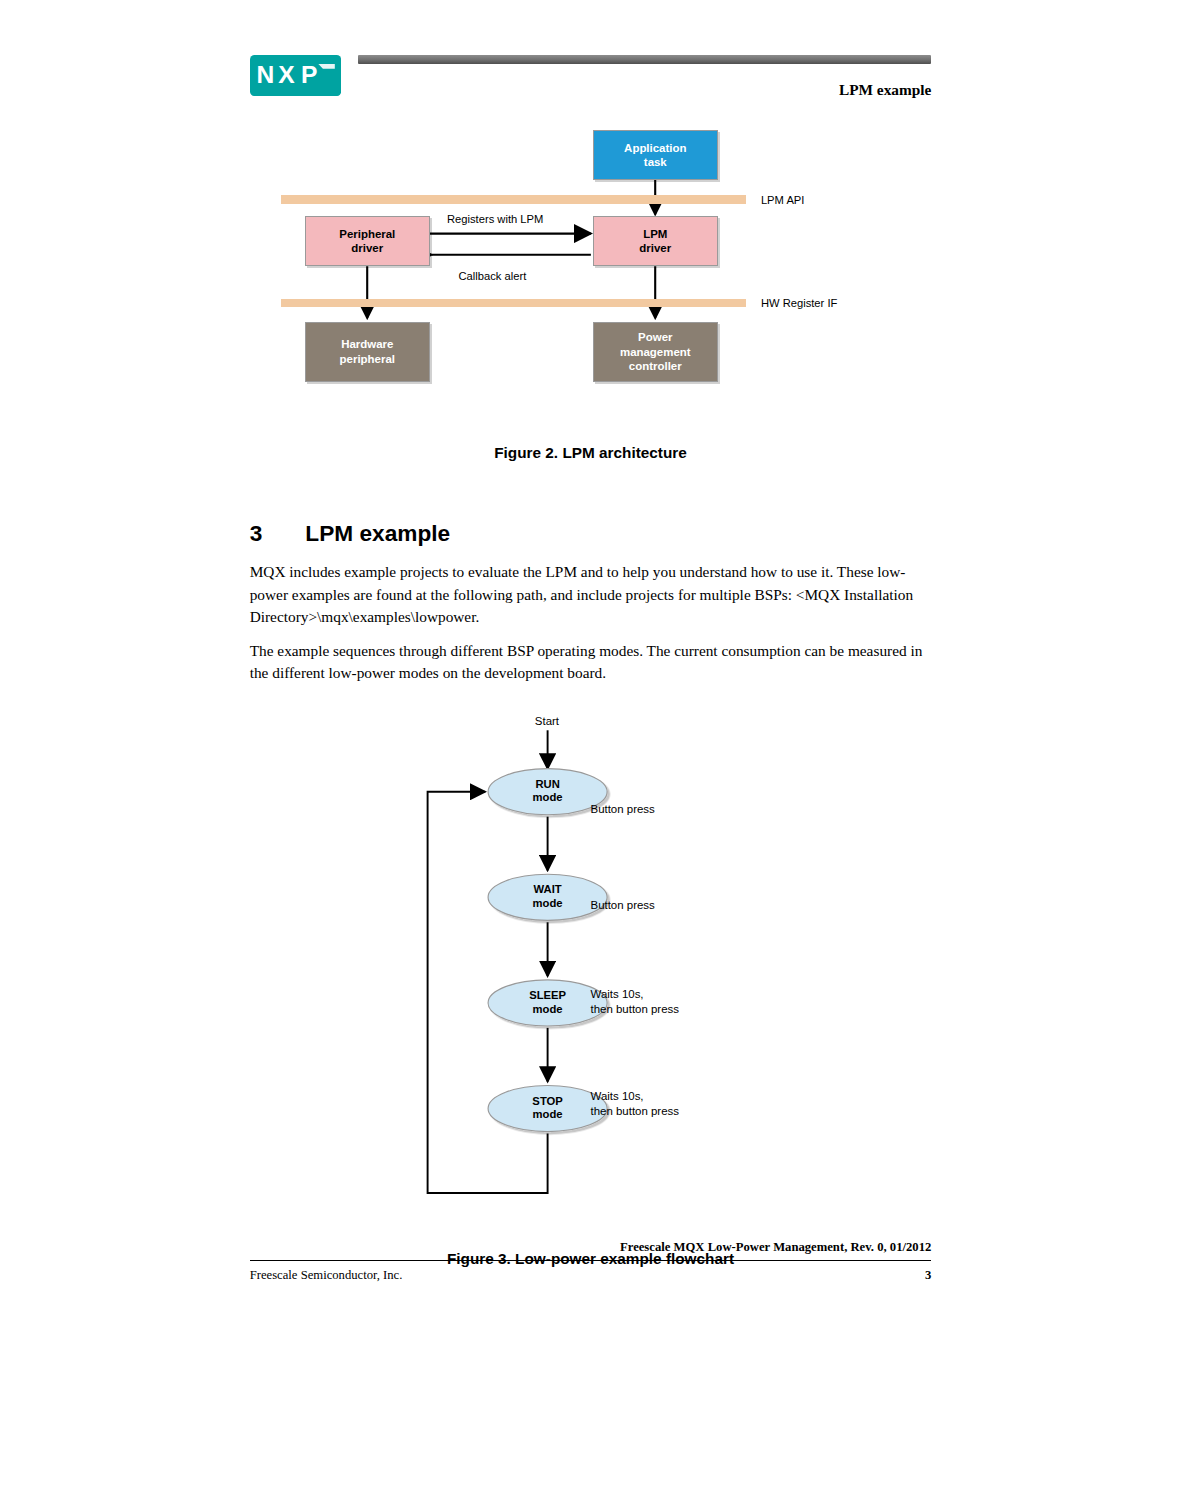N X P
LPM example
LPM API
HW Register IF
Application
task
Peripheral
driver
LPM
driver
Hardware
peripheral
Power
management
controller
Registers with LPM
Callback alert
Figure 2. LPM architecture
3 LPM example
MQX includes example projects to evaluate the LPM and to help you understand how to use it. These low-power examples are found at the following path, and include projects for multiple BSPs: <MQX Installation Directory>\mqx\examples\lowpower.
The example sequences through different BSP operating modes. The current consumption can be measured in the different low-power modes on the development board.
RUN mode WAIT mode SLEEP mode STOP mode
Start
Button press
Button press
Waits 10s,
then button press
Waits 10s,
then button press
Figure 3. Low-power example flowchart
Freescale MQX Low-Power Management, Rev. 0, 01/2012
Freescale Semiconductor, Inc.
3